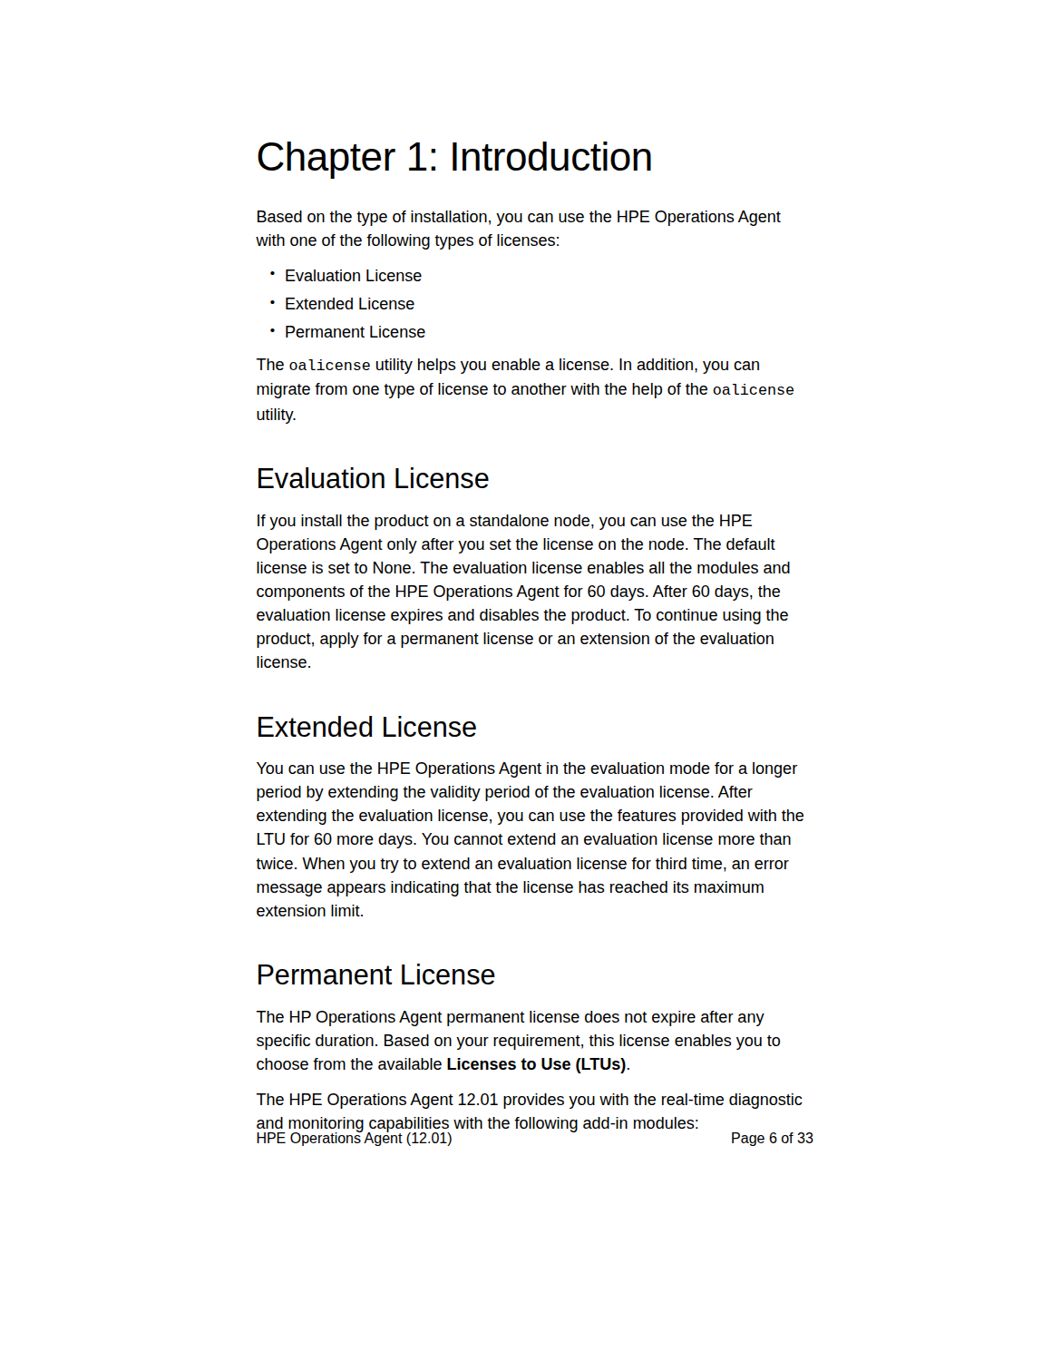Chapter 1: Introduction
Based on the type of installation, you can use the HPE Operations Agent with one of the following types of licenses:
Evaluation License
Extended License
Permanent License
The oalicense utility helps you enable a license. In addition, you can migrate from one type of license to another with the help of the oalicense utility.
Evaluation License
If you install the product on a standalone node, you can use the HPE Operations Agent only after you set the license on the node. The default license is set to None. The evaluation license enables all the modules and components of the HPE Operations Agent for 60 days. After 60 days, the evaluation license expires and disables the product. To continue using the product, apply for a permanent license or an extension of the evaluation license.
Extended License
You can use the HPE Operations Agent in the evaluation mode for a longer period by extending the validity period of the evaluation license. After extending the evaluation license, you can use the features provided with the LTU for 60 more days. You cannot extend an evaluation license more than twice. When you try to extend an evaluation license for third time, an error message appears indicating that the license has reached its maximum extension limit.
Permanent License
The HP Operations Agent permanent license does not expire after any specific duration. Based on your requirement, this license enables you to choose from the available Licenses to Use (LTUs).
The HPE Operations Agent 12.01 provides you with the real-time diagnostic and monitoring capabilities with the following add-in modules:
HPE Operations Agent (12.01) Page 6 of 33